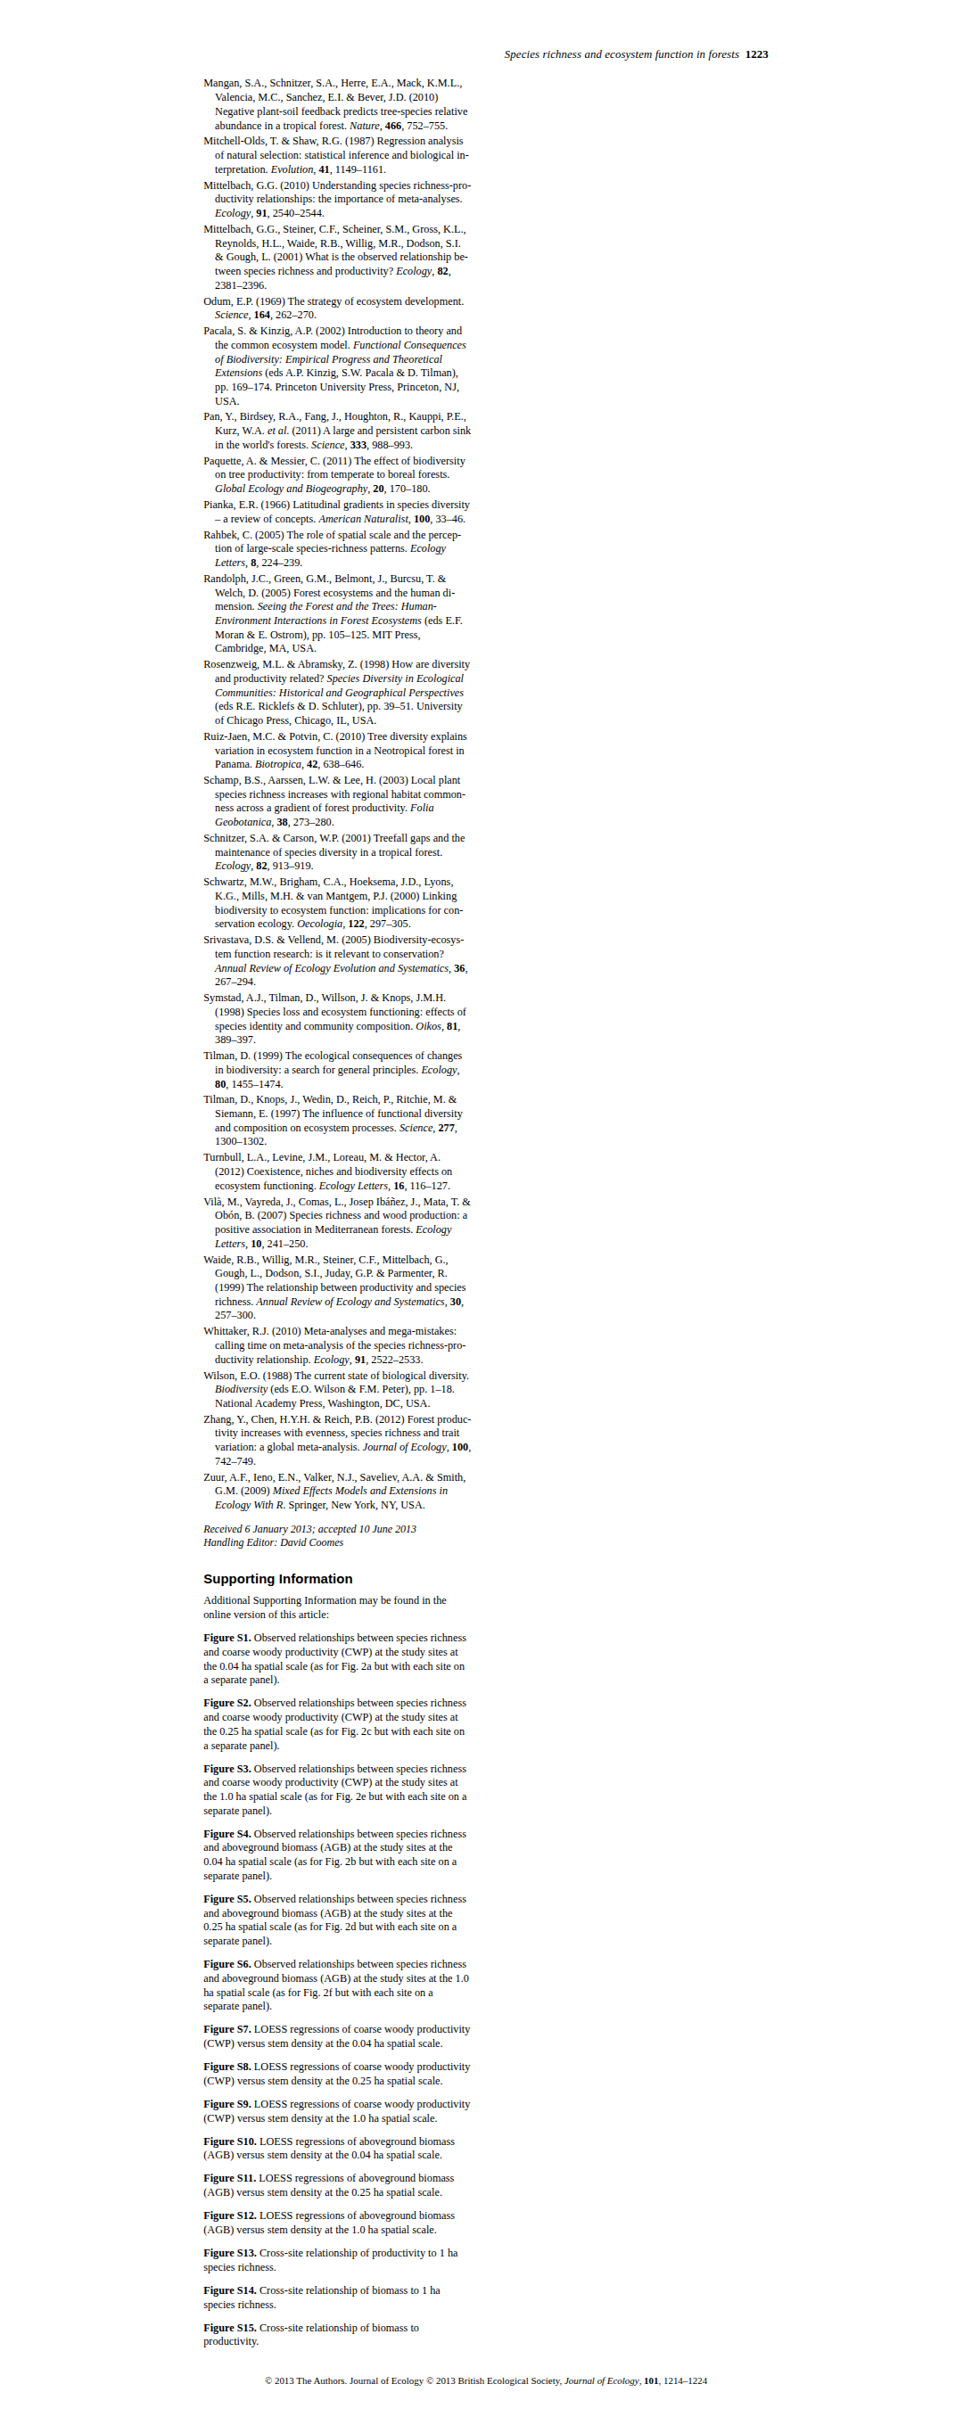Species richness and ecosystem function in forests 1223
Mangan, S.A., Schnitzer, S.A., Herre, E.A., Mack, K.M.L., Valencia, M.C., Sanchez, E.I. & Bever, J.D. (2010) Negative plant-soil feedback predicts tree-species relative abundance in a tropical forest. Nature, 466, 752–755.
Mitchell-Olds, T. & Shaw, R.G. (1987) Regression analysis of natural selection: statistical inference and biological interpretation. Evolution, 41, 1149–1161.
Mittelbach, G.G. (2010) Understanding species richness-productivity relationships: the importance of meta-analyses. Ecology, 91, 2540–2544.
Mittelbach, G.G., Steiner, C.F., Scheiner, S.M., Gross, K.L., Reynolds, H.L., Waide, R.B., Willig, M.R., Dodson, S.I. & Gough, L. (2001) What is the observed relationship between species richness and productivity? Ecology, 82, 2381–2396.
Odum, E.P. (1969) The strategy of ecosystem development. Science, 164, 262–270.
Pacala, S. & Kinzig, A.P. (2002) Introduction to theory and the common ecosystem model. Functional Consequences of Biodiversity: Empirical Progress and Theoretical Extensions (eds A.P. Kinzig, S.W. Pacala & D. Tilman), pp. 169–174. Princeton University Press, Princeton, NJ, USA.
Pan, Y., Birdsey, R.A., Fang, J., Houghton, R., Kauppi, P.E., Kurz, W.A. et al. (2011) A large and persistent carbon sink in the world's forests. Science, 333, 988–993.
Paquette, A. & Messier, C. (2011) The effect of biodiversity on tree productivity: from temperate to boreal forests. Global Ecology and Biogeography, 20, 170–180.
Pianka, E.R. (1966) Latitudinal gradients in species diversity – a review of concepts. American Naturalist, 100, 33–46.
Rahbek, C. (2005) The role of spatial scale and the perception of large-scale species-richness patterns. Ecology Letters, 8, 224–239.
Randolph, J.C., Green, G.M., Belmont, J., Burcsu, T. & Welch, D. (2005) Forest ecosystems and the human dimension. Seeing the Forest and the Trees: Human-Environment Interactions in Forest Ecosystems (eds E.F. Moran & E. Ostrom), pp. 105–125. MIT Press, Cambridge, MA, USA.
Rosenzweig, M.L. & Abramsky, Z. (1998) How are diversity and productivity related? Species Diversity in Ecological Communities: Historical and Geographical Perspectives (eds R.E. Ricklefs & D. Schluter), pp. 39–51. University of Chicago Press, Chicago, IL, USA.
Ruiz-Jaen, M.C. & Potvin, C. (2010) Tree diversity explains variation in ecosystem function in a Neotropical forest in Panama. Biotropica, 42, 638–646.
Schamp, B.S., Aarssen, L.W. & Lee, H. (2003) Local plant species richness increases with regional habitat commonness across a gradient of forest productivity. Folia Geobotanica, 38, 273–280.
Schnitzer, S.A. & Carson, W.P. (2001) Treefall gaps and the maintenance of species diversity in a tropical forest. Ecology, 82, 913–919.
Schwartz, M.W., Brigham, C.A., Hoeksema, J.D., Lyons, K.G., Mills, M.H. & van Mantgem, P.J. (2000) Linking biodiversity to ecosystem function: implications for conservation ecology. Oecologia, 122, 297–305.
Srivastava, D.S. & Vellend, M. (2005) Biodiversity-ecosystem function research: is it relevant to conservation? Annual Review of Ecology Evolution and Systematics, 36, 267–294.
Symstad, A.J., Tilman, D., Willson, J. & Knops, J.M.H. (1998) Species loss and ecosystem functioning: effects of species identity and community composition. Oikos, 81, 389–397.
Tilman, D. (1999) The ecological consequences of changes in biodiversity: a search for general principles. Ecology, 80, 1455–1474.
Tilman, D., Knops, J., Wedin, D., Reich, P., Ritchie, M. & Siemann, E. (1997) The influence of functional diversity and composition on ecosystem processes. Science, 277, 1300–1302.
Turnbull, L.A., Levine, J.M., Loreau, M. & Hector, A. (2012) Coexistence, niches and biodiversity effects on ecosystem functioning. Ecology Letters, 16, 116–127.
Vilà, M., Vayreda, J., Comas, L., Josep Ibáñez, J., Mata, T. & Obón, B. (2007) Species richness and wood production: a positive association in Mediterranean forests. Ecology Letters, 10, 241–250.
Waide, R.B., Willig, M.R., Steiner, C.F., Mittelbach, G., Gough, L., Dodson, S.I., Juday, G.P. & Parmenter, R. (1999) The relationship between productivity and species richness. Annual Review of Ecology and Systematics, 30, 257–300.
Whittaker, R.J. (2010) Meta-analyses and mega-mistakes: calling time on meta-analysis of the species richness-productivity relationship. Ecology, 91, 2522–2533.
Wilson, E.O. (1988) The current state of biological diversity. Biodiversity (eds E.O. Wilson & F.M. Peter), pp. 1–18. National Academy Press, Washington, DC, USA.
Zhang, Y., Chen, H.Y.H. & Reich, P.B. (2012) Forest productivity increases with evenness, species richness and trait variation: a global meta-analysis. Journal of Ecology, 100, 742–749.
Zuur, A.F., Ieno, E.N., Valker, N.J., Saveliev, A.A. & Smith, G.M. (2009) Mixed Effects Models and Extensions in Ecology With R. Springer, New York, NY, USA.
Received 6 January 2013; accepted 10 June 2013
Handling Editor: David Coomes
Supporting Information
Additional Supporting Information may be found in the online version of this article:
Figure S1. Observed relationships between species richness and coarse woody productivity (CWP) at the study sites at the 0.04 ha spatial scale (as for Fig. 2a but with each site on a separate panel).
Figure S2. Observed relationships between species richness and coarse woody productivity (CWP) at the study sites at the 0.25 ha spatial scale (as for Fig. 2c but with each site on a separate panel).
Figure S3. Observed relationships between species richness and coarse woody productivity (CWP) at the study sites at the 1.0 ha spatial scale (as for Fig. 2e but with each site on a separate panel).
Figure S4. Observed relationships between species richness and aboveground biomass (AGB) at the study sites at the 0.04 ha spatial scale (as for Fig. 2b but with each site on a separate panel).
Figure S5. Observed relationships between species richness and aboveground biomass (AGB) at the study sites at the 0.25 ha spatial scale (as for Fig. 2d but with each site on a separate panel).
Figure S6. Observed relationships between species richness and aboveground biomass (AGB) at the study sites at the 1.0 ha spatial scale (as for Fig. 2f but with each site on a separate panel).
Figure S7. LOESS regressions of coarse woody productivity (CWP) versus stem density at the 0.04 ha spatial scale.
Figure S8. LOESS regressions of coarse woody productivity (CWP) versus stem density at the 0.25 ha spatial scale.
Figure S9. LOESS regressions of coarse woody productivity (CWP) versus stem density at the 1.0 ha spatial scale.
Figure S10. LOESS regressions of aboveground biomass (AGB) versus stem density at the 0.04 ha spatial scale.
Figure S11. LOESS regressions of aboveground biomass (AGB) versus stem density at the 0.25 ha spatial scale.
Figure S12. LOESS regressions of aboveground biomass (AGB) versus stem density at the 1.0 ha spatial scale.
Figure S13. Cross-site relationship of productivity to 1 ha species richness.
Figure S14. Cross-site relationship of biomass to 1 ha species richness.
Figure S15. Cross-site relationship of biomass to productivity.
© 2013 The Authors. Journal of Ecology © 2013 British Ecological Society, Journal of Ecology, 101, 1214–1224